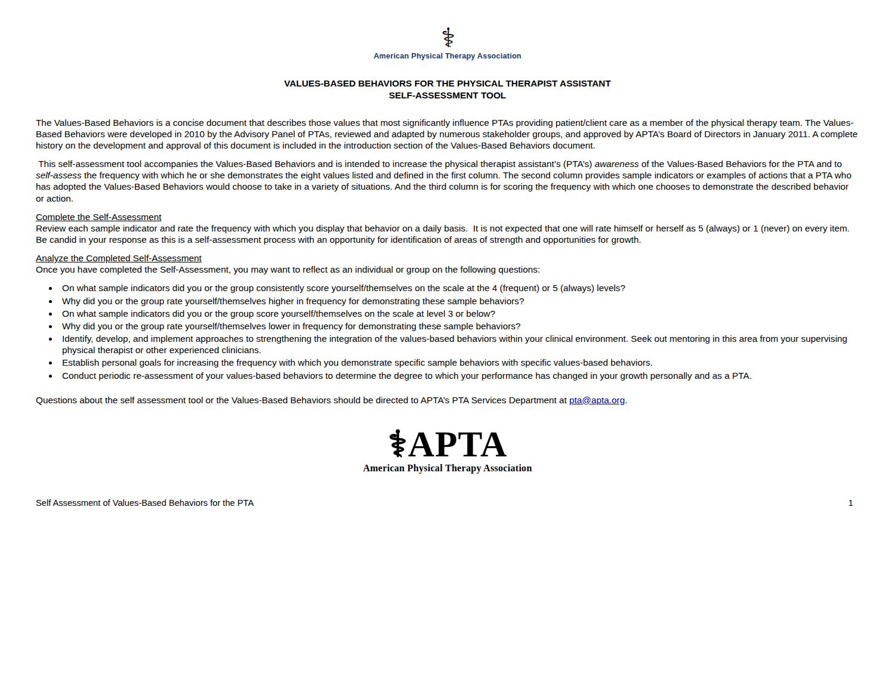⚕
American Physical Therapy Association
VALUES-BASED BEHAVIORS FOR THE PHYSICAL THERAPIST ASSISTANT SELF-ASSESSMENT TOOL
The Values-Based Behaviors is a concise document that describes those values that most significantly influence PTAs providing patient/client care as a member of the physical therapy team. The Values-Based Behaviors were developed in 2010 by the Advisory Panel of PTAs, reviewed and adapted by numerous stakeholder groups, and approved by APTA’s Board of Directors in January 2011. A complete history on the development and approval of this document is included in the introduction section of the Values-Based Behaviors document.
This self-assessment tool accompanies the Values-Based Behaviors and is intended to increase the physical therapist assistant’s (PTA’s) awareness of the Values-Based Behaviors for the PTA and to self-assess the frequency with which he or she demonstrates the eight values listed and defined in the first column. The second column provides sample indicators or examples of actions that a PTA who has adopted the Values-Based Behaviors would choose to take in a variety of situations. And the third column is for scoring the frequency with which one chooses to demonstrate the described behavior or action.
Complete the Self-Assessment
Review each sample indicator and rate the frequency with which you display that behavior on a daily basis. It is not expected that one will rate himself or herself as 5 (always) or 1 (never) on every item. Be candid in your response as this is a self-assessment process with an opportunity for identification of areas of strength and opportunities for growth.
Analyze the Completed Self-Assessment
Once you have completed the Self-Assessment, you may want to reflect as an individual or group on the following questions:
On what sample indicators did you or the group consistently score yourself/themselves on the scale at the 4 (frequent) or 5 (always) levels?
Why did you or the group rate yourself/themselves higher in frequency for demonstrating these sample behaviors?
On what sample indicators did you or the group score yourself/themselves on the scale at level 3 or below?
Why did you or the group rate yourself/themselves lower in frequency for demonstrating these sample behaviors?
Identify, develop, and implement approaches to strengthening the integration of the values-based behaviors within your clinical environment. Seek out mentoring in this area from your supervising physical therapist or other experienced clinicians.
Establish personal goals for increasing the frequency with which you demonstrate specific sample behaviors with specific values-based behaviors.
Conduct periodic re-assessment of your values-based behaviors to determine the degree to which your performance has changed in your growth personally and as a PTA.
Questions about the self assessment tool or the Values-Based Behaviors should be directed to APTA’s PTA Services Department at pta@apta.org.
⚕APTA
American Physical Therapy Association
Self Assessment of Values-Based Behaviors for the PTA
1